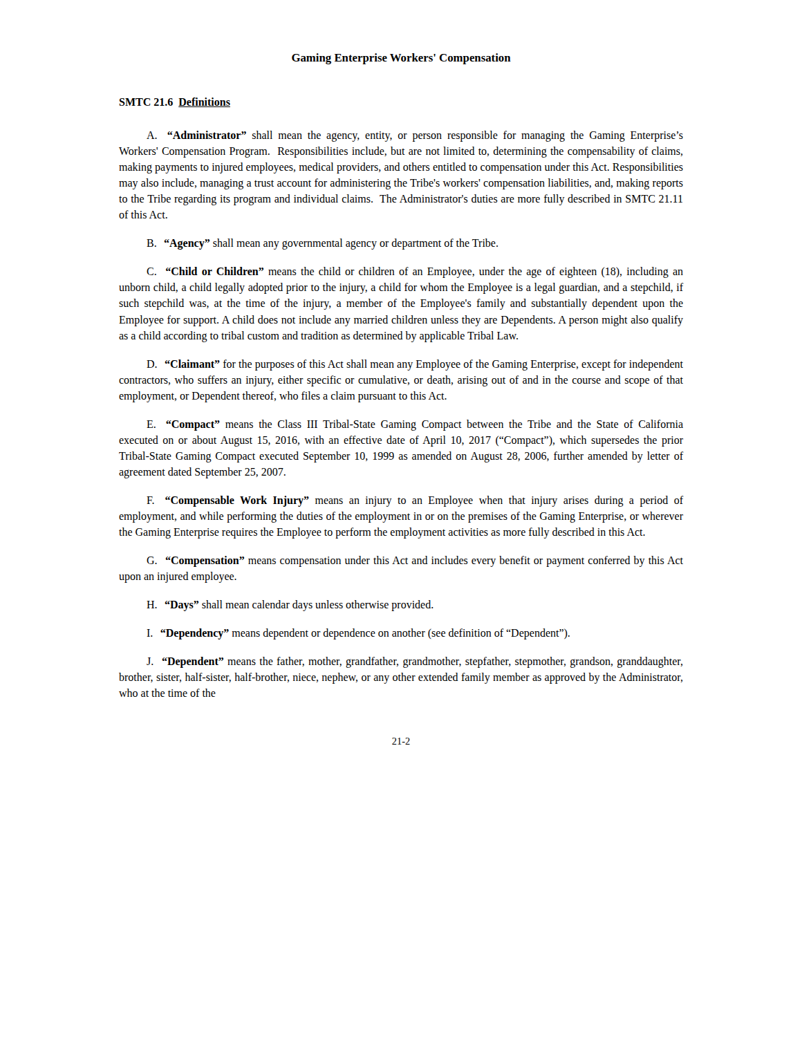Gaming Enterprise Workers' Compensation
SMTC 21.6 Definitions
A. “Administrator” shall mean the agency, entity, or person responsible for managing the Gaming Enterprise’s Workers' Compensation Program. Responsibilities include, but are not limited to, determining the compensability of claims, making payments to injured employees, medical providers, and others entitled to compensation under this Act. Responsibilities may also include, managing a trust account for administering the Tribe's workers' compensation liabilities, and, making reports to the Tribe regarding its program and individual claims. The Administrator's duties are more fully described in SMTC 21.11 of this Act.
B. “Agency” shall mean any governmental agency or department of the Tribe.
C. “Child or Children” means the child or children of an Employee, under the age of eighteen (18), including an unborn child, a child legally adopted prior to the injury, a child for whom the Employee is a legal guardian, and a stepchild, if such stepchild was, at the time of the injury, a member of the Employee's family and substantially dependent upon the Employee for support. A child does not include any married children unless they are Dependents. A person might also qualify as a child according to tribal custom and tradition as determined by applicable Tribal Law.
D. “Claimant” for the purposes of this Act shall mean any Employee of the Gaming Enterprise, except for independent contractors, who suffers an injury, either specific or cumulative, or death, arising out of and in the course and scope of that employment, or Dependent thereof, who files a claim pursuant to this Act.
E. “Compact” means the Class III Tribal-State Gaming Compact between the Tribe and the State of California executed on or about August 15, 2016, with an effective date of April 10, 2017 (“Compact”), which supersedes the prior Tribal-State Gaming Compact executed September 10, 1999 as amended on August 28, 2006, further amended by letter of agreement dated September 25, 2007.
F. “Compensable Work Injury” means an injury to an Employee when that injury arises during a period of employment, and while performing the duties of the employment in or on the premises of the Gaming Enterprise, or wherever the Gaming Enterprise requires the Employee to perform the employment activities as more fully described in this Act.
G. “Compensation” means compensation under this Act and includes every benefit or payment conferred by this Act upon an injured employee.
H. “Days” shall mean calendar days unless otherwise provided.
I. “Dependency” means dependent or dependence on another (see definition of “Dependent”).
J. “Dependent” means the father, mother, grandfather, grandmother, stepfather, stepmother, grandson, granddaughter, brother, sister, half-sister, half-brother, niece, nephew, or any other extended family member as approved by the Administrator, who at the time of the
21-2